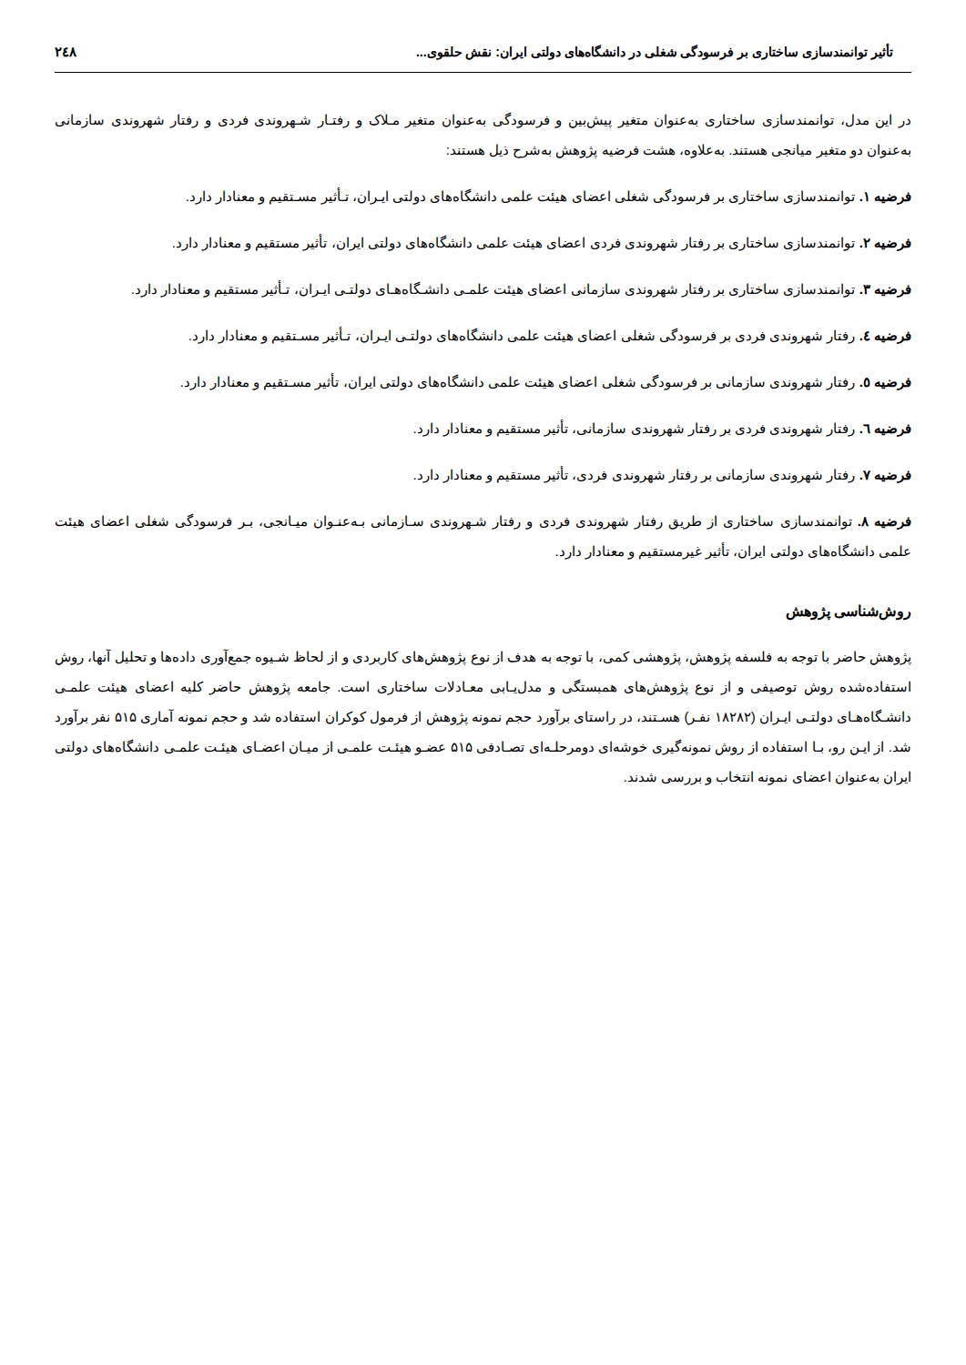تأثیر توانمندسازی ساختاری بر فرسودگی شغلی در دانشگاه‌های دولتی ایران: نقش حلقوی... ۲٤۸
در این مدل، توانمندسازی ساختاری به‌عنوان متغیر پیش‌بین و فرسودگی به‌عنوان متغیر مـلاک و رفتـار شـهروندی فردی و رفتار شهروندی سازمانی به‌عنوان دو متغیر میانجی هستند. به‌علاوه، هشت فرضیه پژوهش به‌شرح ذیل هستند:
فرضیه ۱. توانمندسازی ساختاری بر فرسودگی شغلی اعضای هیئت علمی دانشگاه‌های دولتی ایـران، تـأثیر مسـتقیم و معنادار دارد.
فرضیه ۲. توانمندسازی ساختاری بر رفتار شهروندی فردی اعضای هیئت علمی دانشگاه‌های دولتی ایران، تأثیر مستقیم و معنادار دارد.
فرضیه ۳. توانمندسازی ساختاری بر رفتار شهروندی سازمانی اعضای هیئت علمـی دانشـگاه‌هـای دولتـی ایـران، تـأثیر مستقیم و معنادار دارد.
فرضیه ٤. رفتار شهروندی فردی بر فرسودگی شغلی اعضای هیئت علمی دانشگاه‌های دولتـی ایـران، تـأثیر مسـتقیم و معنادار دارد.
فرضیه ٥. رفتار شهروندی سازمانی بر فرسودگی شغلی اعضای هیئت علمی دانشگاه‌های دولتی ایران، تأثیر مسـتقیم و معنادار دارد.
فرضیه ٦. رفتار شهروندی فردی بر رفتار شهروندی سازمانی، تأثیر مستقیم و معنادار دارد.
فرضیه ۷. رفتار شهروندی سازمانی بر رفتار شهروندی فردی، تأثیر مستقیم و معنادار دارد.
فرضیه ۸. توانمندسازی ساختاری از طریق رفتار شهروندی فردی و رفتار شـهروندی سـازمانی بـه‌عنـوان میـانجی، بـر فرسودگی شغلی اعضای هیئت علمی دانشگاه‌های دولتی ایران، تأثیر غیرمستقیم و معنادار دارد.
روش‌شناسی پژوهش
پژوهش حاضر با توجه به فلسفه پژوهش، پژوهشی کمی، با توجه به هدف از نوع پژوهش‌های کاربردی و از لحاظ شـیوه جمع‌آوری داده‌ها و تحلیل آنها، روش استفاده‌شده روش توصیفی و از نوع پژوهش‌های همبستگی و مدل‌یـابی معـادلات ساختاری است. جامعه پژوهش حاضر کلیه اعضای هیئت علمـی دانشـگاه‌هـای دولتـی ایـران (۱۸۲۸۲ نفـر) هسـتند، در راستای برآورد حجم نمونه پژوهش از فرمول کوکران استفاده شد و حجم نمونه آماری ۵۱۵ نفر برآورد شد. از ایـن رو، بـا استفاده از روش نمونه‌گیری خوشه‌ای دومرحلـه‌ای تصـادفی ۵۱۵ عضـو هیئـت علمـی از میـان اعضـای هیئـت علمـی دانشگاه‌های دولتی ایران به‌عنوان اعضای نمونه انتخاب و بررسی شدند.